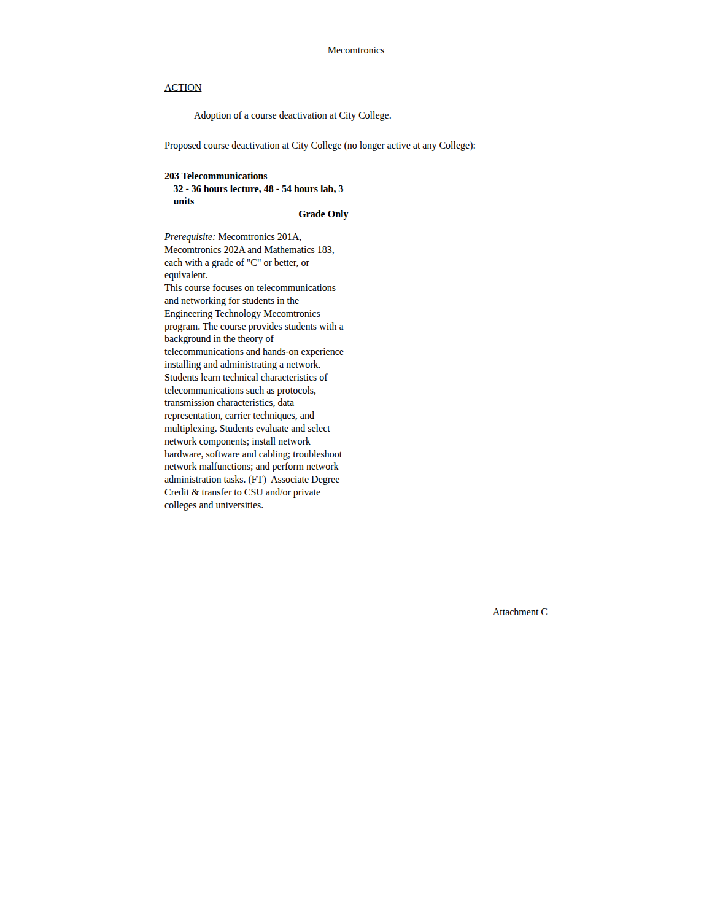Mecomtronics
ACTION
Adoption of a course deactivation at City College.
Proposed course deactivation at City College (no longer active at any College):
203 Telecommunications
32 - 36 hours lecture, 48 - 54 hours lab, 3 units
Grade Only
Prerequisite: Mecomtronics 201A, Mecomtronics 202A and Mathematics 183, each with a grade of "C" or better, or equivalent.
This course focuses on telecommunications and networking for students in the Engineering Technology Mecomtronics program. The course provides students with a background in the theory of telecommunications and hands-on experience installing and administrating a network. Students learn technical characteristics of telecommunications such as protocols, transmission characteristics, data representation, carrier techniques, and multiplexing. Students evaluate and select network components; install network hardware, software and cabling; troubleshoot network malfunctions; and perform network administration tasks. (FT) Associate Degree Credit & transfer to CSU and/or private colleges and universities.
Attachment C